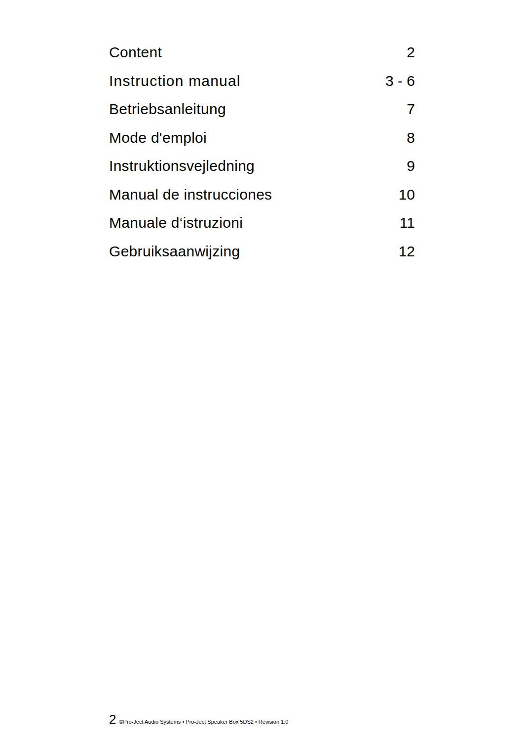| Content | 2 |
| Instruction manual | 3 - 6 |
| Betriebsanleitung | 7 |
| Mode d'emploi | 8 |
| Instruktionsvejledning | 9 |
| Manual de instrucciones | 10 |
| Manuale d‘istruzioni | 11 |
| Gebruiksaanwijzing | 12 |
2©Pro-Ject Audio Systems • Pro-Ject Speaker Box 5DS2 • Revision 1.0